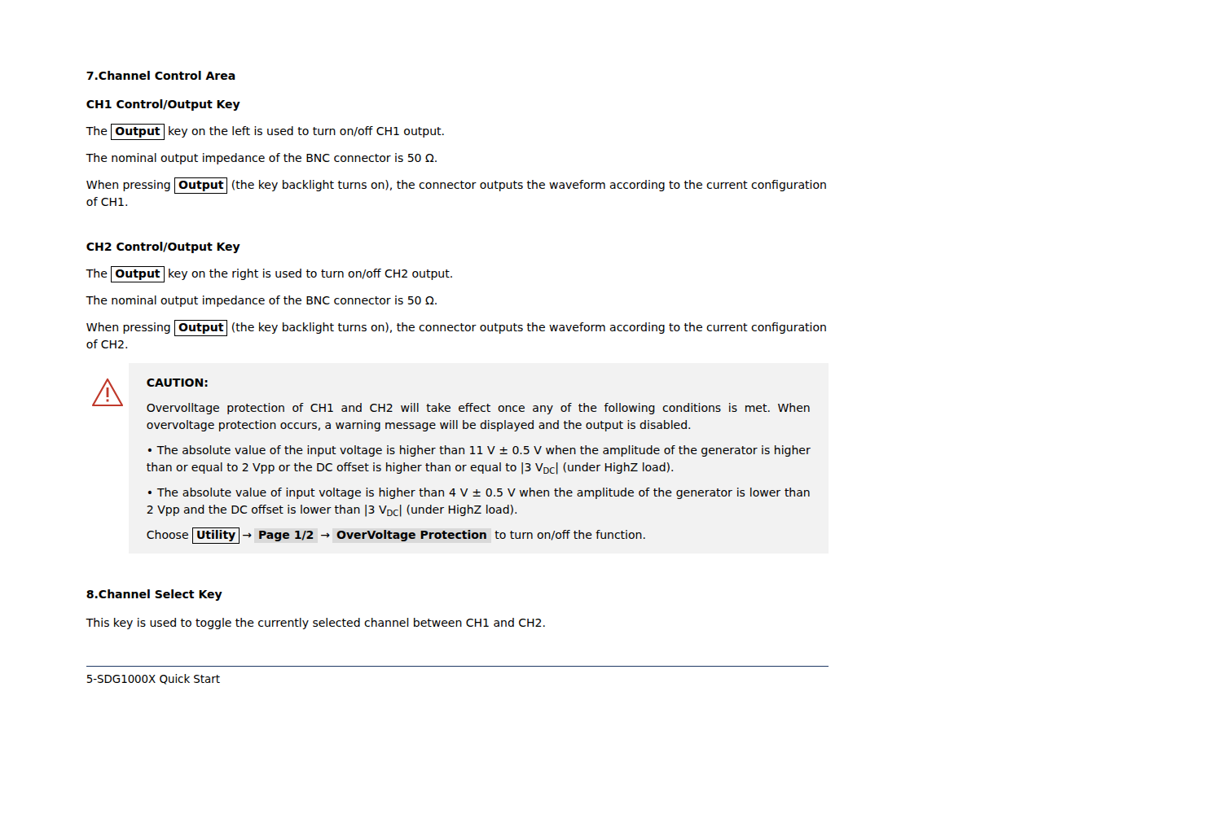7.Channel Control Area
CH1 Control/Output Key
The Output key on the left is used to turn on/off CH1 output.
The nominal output impedance of the BNC connector is 50 Ω.
When pressing Output (the key backlight turns on), the connector outputs the waveform according to the current configuration of CH1.
CH2 Control/Output Key
The Output key on the right is used to turn on/off CH2 output.
The nominal output impedance of the BNC connector is 50 Ω.
When pressing Output (the key backlight turns on), the connector outputs the waveform according to the current configuration of CH2.
CAUTION:
Overvolltage protection of CH1 and CH2 will take effect once any of the following conditions is met. When overvoltage protection occurs, a warning message will be displayed and the output is disabled.
• The absolute value of the input voltage is higher than 11 V ± 0.5 V when the amplitude of the generator is higher than or equal to 2 Vpp or the DC offset is higher than or equal to |3 VDC| (under HighZ load).
• The absolute value of input voltage is higher than 4 V ± 0.5 V when the amplitude of the generator is lower than 2 Vpp and the DC offset is lower than |3 VDC| (under HighZ load).
Choose Utility→Page 1/2→OverVoltage Protection to turn on/off the function.
8.Channel Select Key
This key is used to toggle the currently selected channel between CH1 and CH2.
5-SDG1000X Quick Start